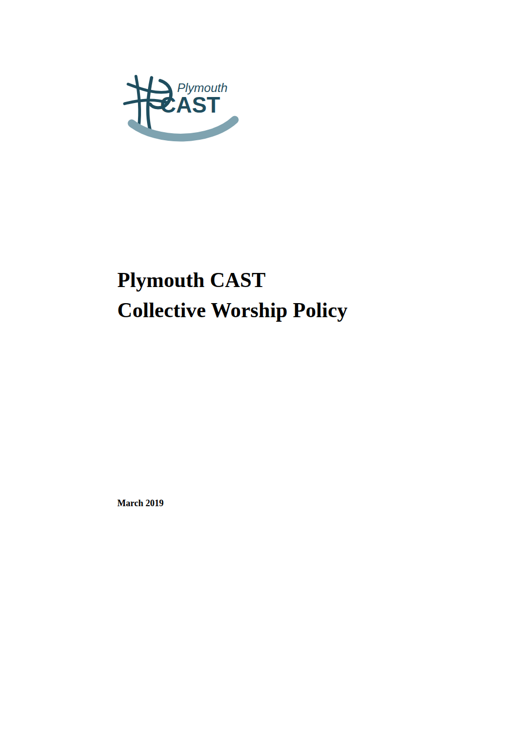Plymouth CAST
Plymouth CAST Collective Worship Policy
March 2019